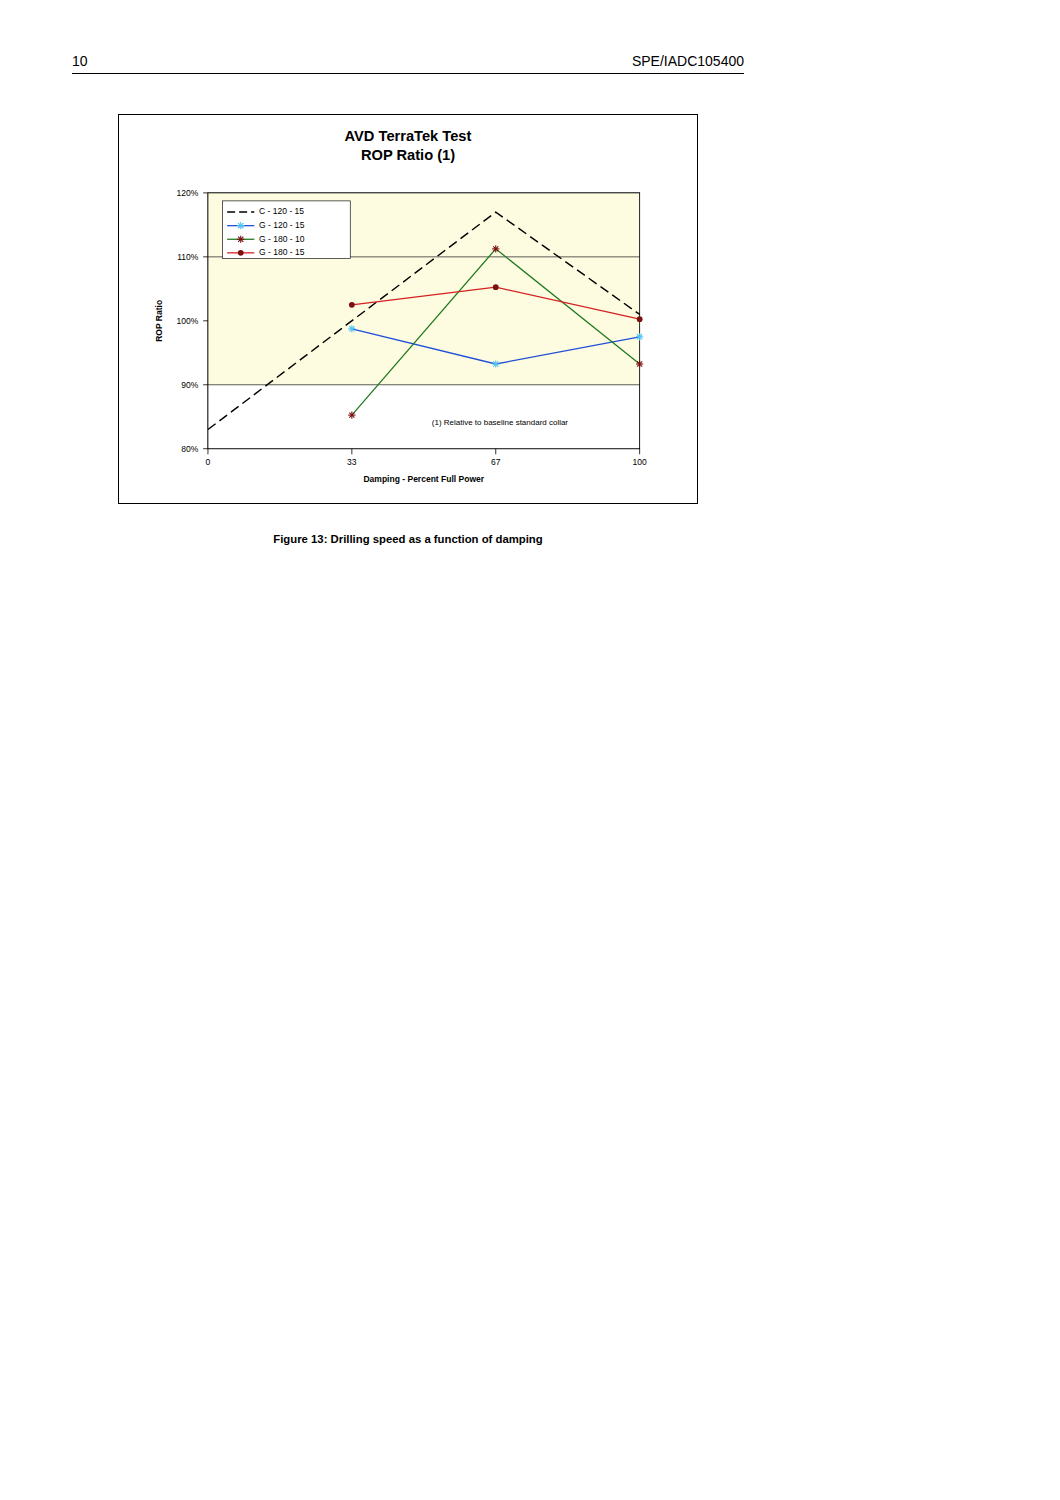10 SPE/IADC105400
AVD TerraTek Test
ROP Ratio (1)
120% 110% 100% 90% 80% ROP Ratio 0 33 67 100 Damping - Percent Full Power (1) Relative to baseline standard collar C - 120 - 15 G - 120 - 15 G - 180 - 10 G - 180 - 15
Figure 13: Drilling speed as a function of damping